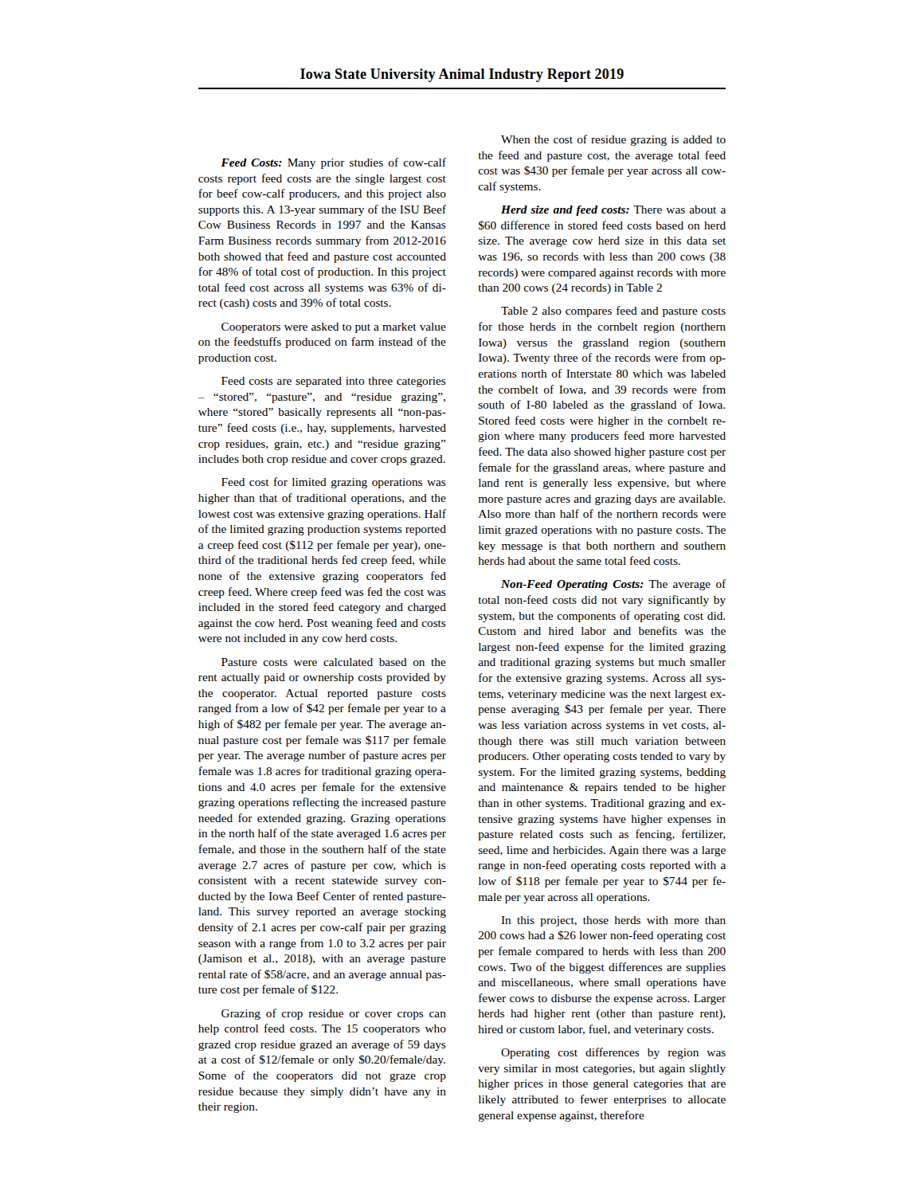Iowa State University Animal Industry Report 2019
Feed Costs: Many prior studies of cow-calf costs report feed costs are the single largest cost for beef cow-calf producers, and this project also supports this. A 13-year summary of the ISU Beef Cow Business Records in 1997 and the Kansas Farm Business records summary from 2012-2016 both showed that feed and pasture cost accounted for 48% of total cost of production. In this project total feed cost across all systems was 63% of direct (cash) costs and 39% of total costs.
Cooperators were asked to put a market value on the feedstuffs produced on farm instead of the production cost.
Feed costs are separated into three categories – “stored”, “pasture”, and “residue grazing”, where “stored” basically represents all “non-pasture” feed costs (i.e., hay, supplements, harvested crop residues, grain, etc.) and “residue grazing” includes both crop residue and cover crops grazed.
Feed cost for limited grazing operations was higher than that of traditional operations, and the lowest cost was extensive grazing operations. Half of the limited grazing production systems reported a creep feed cost ($112 per female per year), one-third of the traditional herds fed creep feed, while none of the extensive grazing cooperators fed creep feed. Where creep feed was fed the cost was included in the stored feed category and charged against the cow herd. Post weaning feed and costs were not included in any cow herd costs.
Pasture costs were calculated based on the rent actually paid or ownership costs provided by the cooperator. Actual reported pasture costs ranged from a low of $42 per female per year to a high of $482 per female per year. The average annual pasture cost per female was $117 per female per year. The average number of pasture acres per female was 1.8 acres for traditional grazing operations and 4.0 acres per female for the extensive grazing operations reflecting the increased pasture needed for extended grazing. Grazing operations in the north half of the state averaged 1.6 acres per female, and those in the southern half of the state average 2.7 acres of pasture per cow, which is consistent with a recent statewide survey conducted by the Iowa Beef Center of rented pastureland. This survey reported an average stocking density of 2.1 acres per cow-calf pair per grazing season with a range from 1.0 to 3.2 acres per pair (Jamison et al., 2018), with an average pasture rental rate of $58/acre, and an average annual pasture cost per female of $122.
Grazing of crop residue or cover crops can help control feed costs. The 15 cooperators who grazed crop residue grazed an average of 59 days at a cost of $12/female or only $0.20/female/day. Some of the cooperators did not graze crop residue because they simply didn’t have any in their region.
When the cost of residue grazing is added to the feed and pasture cost, the average total feed cost was $430 per female per year across all cow-calf systems.
Herd size and feed costs: There was about a $60 difference in stored feed costs based on herd size. The average cow herd size in this data set was 196, so records with less than 200 cows (38 records) were compared against records with more than 200 cows (24 records) in Table 2
Table 2 also compares feed and pasture costs for those herds in the cornbelt region (northern Iowa) versus the grassland region (southern Iowa). Twenty three of the records were from operations north of Interstate 80 which was labeled the cornbelt of Iowa, and 39 records were from south of I-80 labeled as the grassland of Iowa. Stored feed costs were higher in the cornbelt region where many producers feed more harvested feed. The data also showed higher pasture cost per female for the grassland areas, where pasture and land rent is generally less expensive, but where more pasture acres and grazing days are available. Also more than half of the northern records were limit grazed operations with no pasture costs. The key message is that both northern and southern herds had about the same total feed costs.
Non-Feed Operating Costs: The average of total non-feed costs did not vary significantly by system, but the components of operating cost did. Custom and hired labor and benefits was the largest non-feed expense for the limited grazing and traditional grazing systems but much smaller for the extensive grazing systems. Across all systems, veterinary medicine was the next largest expense averaging $43 per female per year. There was less variation across systems in vet costs, although there was still much variation between producers. Other operating costs tended to vary by system. For the limited grazing systems, bedding and maintenance & repairs tended to be higher than in other systems. Traditional grazing and extensive grazing systems have higher expenses in pasture related costs such as fencing, fertilizer, seed, lime and herbicides. Again there was a large range in non-feed operating costs reported with a low of $118 per female per year to $744 per female per year across all operations.
In this project, those herds with more than 200 cows had a $26 lower non-feed operating cost per female compared to herds with less than 200 cows. Two of the biggest differences are supplies and miscellaneous, where small operations have fewer cows to disburse the expense across. Larger herds had higher rent (other than pasture rent), hired or custom labor, fuel, and veterinary costs.
Operating cost differences by region was very similar in most categories, but again slightly higher prices in those general categories that are likely attributed to fewer enterprises to allocate general expense against, therefore